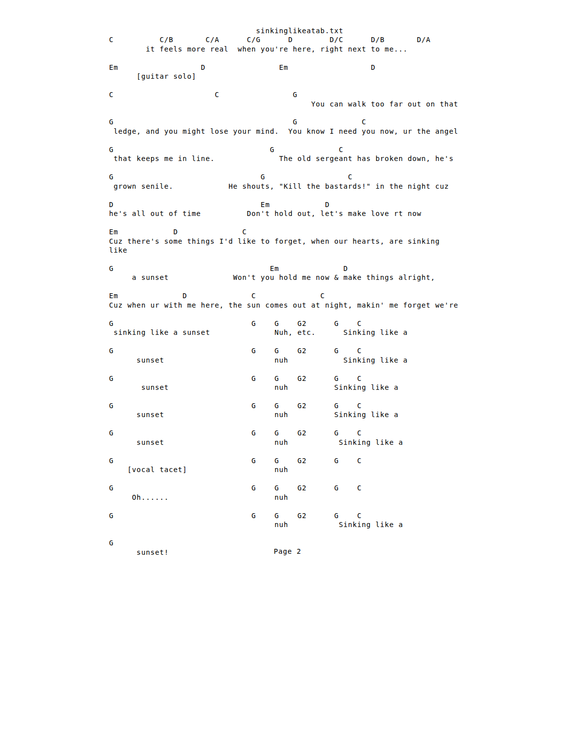sinkinglikeatab.txt
C          C/B       C/A      C/G      D        D/C      D/B       D/A
        it feels more real  when you're here, right next to me...

Em                  D                Em                  D
      [guitar solo]

C                      C                G
                                            You can walk too far out on that

G                                       G              C
 ledge, and you might lose your mind.  You know I need you now, ur the angel

G                                  G              C
 that keeps me in line.              The old sergeant has broken down, he's

G                                G                  C
 grown senile.            He shouts, "Kill the bastards!" in the night cuz

D                                Em            D
he's all out of time          Don't hold out, let's make love rt now

Em            D              C
Cuz there's some things I'd like to forget, when our hearts, are sinking
like

G                                  Em              D
     a sunset              Won't you hold me now & make things alright,

Em              D              C              C
Cuz when ur with me here, the sun comes out at night, makin' me forget we're

G                              G    G    G2      G    C
 sinking like a sunset              Nuh, etc.      Sinking like a

G                              G    G    G2      G    C
      sunset                        nuh            Sinking like a

G                              G    G    G2      G    C
       sunset                       nuh          Sinking like a

G                              G    G    G2      G    C
      sunset                        nuh          Sinking like a

G                              G    G    G2      G    C
      sunset                        nuh           Sinking like a

G                              G    G    G2      G    C
    [vocal tacet]                   nuh

G                              G    G    G2      G    C
     Oh......                       nuh

G                              G    G    G2      G    C
                                    nuh           Sinking like a

G
      sunset!
Page 2